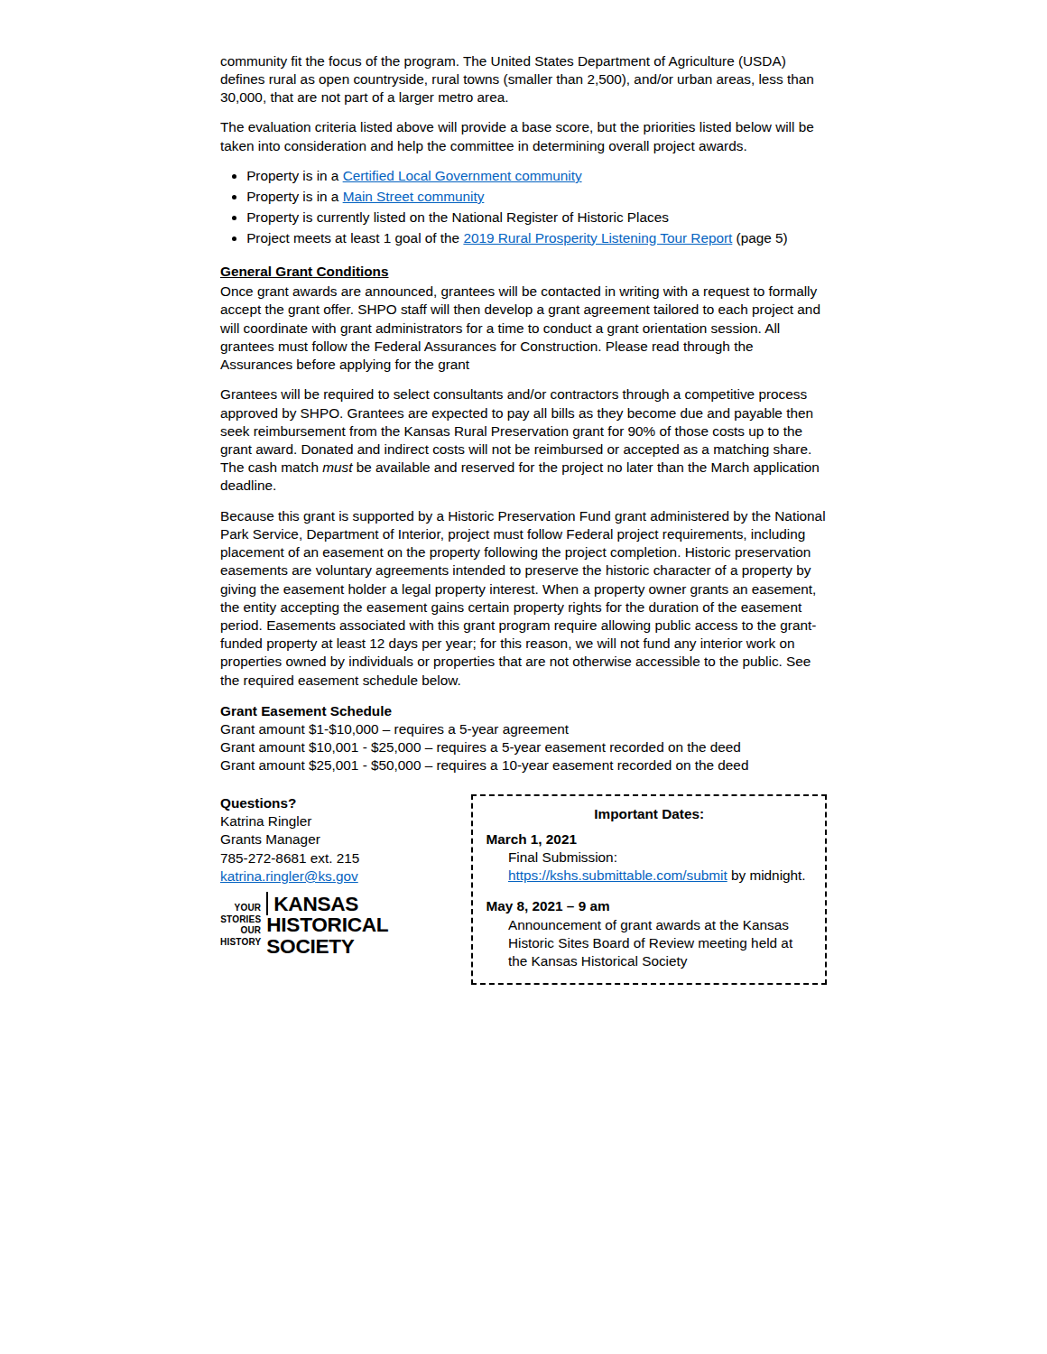community fit the focus of the program. The United States Department of Agriculture (USDA) defines rural as open countryside, rural towns (smaller than 2,500), and/or urban areas, less than 30,000, that are not part of a larger metro area.
The evaluation criteria listed above will provide a base score, but the priorities listed below will be taken into consideration and help the committee in determining overall project awards.
Property is in a Certified Local Government community
Property is in a Main Street community
Property is currently listed on the National Register of Historic Places
Project meets at least 1 goal of the 2019 Rural Prosperity Listening Tour Report (page 5)
General Grant Conditions
Once grant awards are announced, grantees will be contacted in writing with a request to formally accept the grant offer. SHPO staff will then develop a grant agreement tailored to each project and will coordinate with grant administrators for a time to conduct a grant orientation session. All grantees must follow the Federal Assurances for Construction. Please read through the Assurances before applying for the grant
Grantees will be required to select consultants and/or contractors through a competitive process approved by SHPO. Grantees are expected to pay all bills as they become due and payable then seek reimbursement from the Kansas Rural Preservation grant for 90% of those costs up to the grant award. Donated and indirect costs will not be reimbursed or accepted as a matching share. The cash match must be available and reserved for the project no later than the March application deadline.
Because this grant is supported by a Historic Preservation Fund grant administered by the National Park Service, Department of Interior, project must follow Federal project requirements, including placement of an easement on the property following the project completion. Historic preservation easements are voluntary agreements intended to preserve the historic character of a property by giving the easement holder a legal property interest. When a property owner grants an easement, the entity accepting the easement gains certain property rights for the duration of the easement period. Easements associated with this grant program require allowing public access to the grant-funded property at least 12 days per year; for this reason, we will not fund any interior work on properties owned by individuals or properties that are not otherwise accessible to the public. See the required easement schedule below.
Grant Easement Schedule
Grant amount $1-$10,000 – requires a 5-year agreement
Grant amount $10,001 - $25,000 – requires a 5-year easement recorded on the deed
Grant amount $25,001 - $50,000 – requires a 10-year easement recorded on the deed
Questions?
Katrina Ringler
Grants Manager
785-272-8681 ext. 215
katrina.ringler@ks.gov
YOUR
STORIES
OUR
HISTORY
KANSAS
HISTORICAL
SOCIETY
Important Dates:
March 1, 2021
Final Submission: https://kshs.submittable.com/submit by midnight.
May 8, 2021 – 9 am
Announcement of grant awards at the Kansas Historic Sites Board of Review meeting held at the Kansas Historical Society